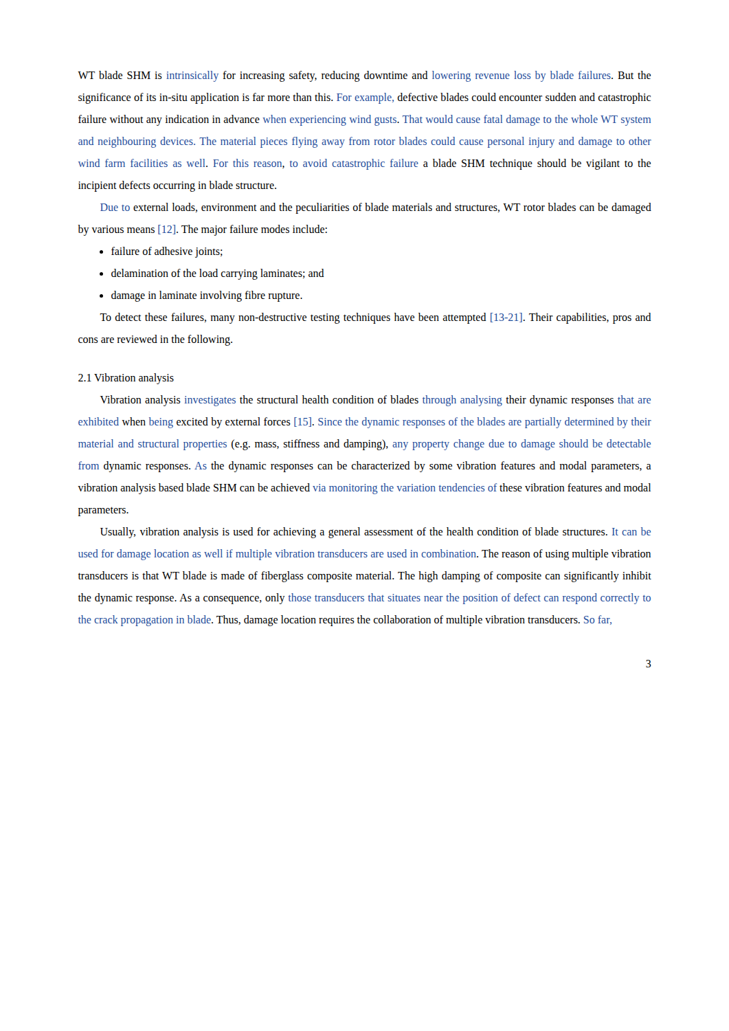WT blade SHM is intrinsically for increasing safety, reducing downtime and lowering revenue loss by blade failures. But the significance of its in-situ application is far more than this. For example, defective blades could encounter sudden and catastrophic failure without any indication in advance when experiencing wind gusts. That would cause fatal damage to the whole WT system and neighbouring devices. The material pieces flying away from rotor blades could cause personal injury and damage to other wind farm facilities as well. For this reason, to avoid catastrophic failure a blade SHM technique should be vigilant to the incipient defects occurring in blade structure.
Due to external loads, environment and the peculiarities of blade materials and structures, WT rotor blades can be damaged by various means [12]. The major failure modes include:
failure of adhesive joints;
delamination of the load carrying laminates; and
damage in laminate involving fibre rupture.
To detect these failures, many non-destructive testing techniques have been attempted [13-21]. Their capabilities, pros and cons are reviewed in the following.
2.1 Vibration analysis
Vibration analysis investigates the structural health condition of blades through analysing their dynamic responses that are exhibited when being excited by external forces [15]. Since the dynamic responses of the blades are partially determined by their material and structural properties (e.g. mass, stiffness and damping), any property change due to damage should be detectable from dynamic responses. As the dynamic responses can be characterized by some vibration features and modal parameters, a vibration analysis based blade SHM can be achieved via monitoring the variation tendencies of these vibration features and modal parameters.
Usually, vibration analysis is used for achieving a general assessment of the health condition of blade structures. It can be used for damage location as well if multiple vibration transducers are used in combination. The reason of using multiple vibration transducers is that WT blade is made of fiberglass composite material. The high damping of composite can significantly inhibit the dynamic response. As a consequence, only those transducers that situates near the position of defect can respond correctly to the crack propagation in blade. Thus, damage location requires the collaboration of multiple vibration transducers. So far,
3